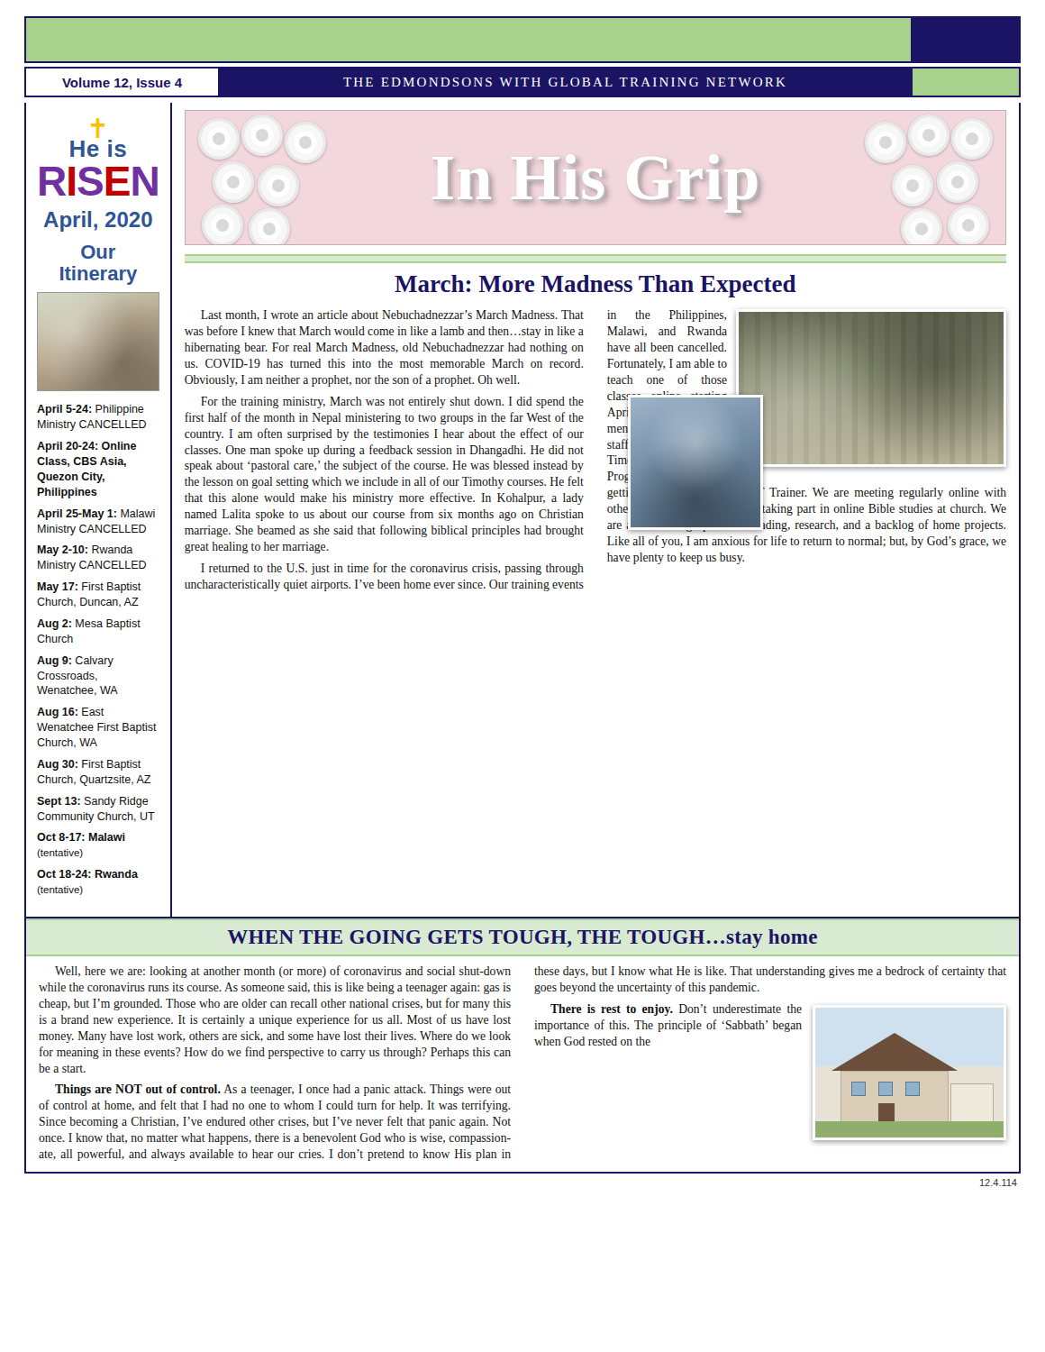Volume 12, Issue 4
The Edmondsons with Global Training Network
✝
He is
RISEN
April, 2020
Our
Itinerary
April 5-24: Philippine Ministry CANCELLED
April 20-24: Online Class, CBS Asia, Quezon City, Philippines
April 25-May 1: Malawi Ministry CANCELLED
May 2-10: Rwanda Ministry CANCELLED
May 17: First Baptist Church, Duncan, AZ
Aug 2: Mesa Baptist Church
Aug 9: Calvary Crossroads, Wenatchee, WA
Aug 16: East Wenatchee First Baptist Church, WA
Aug 30: First Baptist Church, Quartzsite, AZ
Sept 13: Sandy Ridge Community Church, UT
Oct 8-17: Malawi (tentative)
Oct 18-24: Rwanda
(tentative)
In His Grip
March: More Madness Than Expected
Last month, I wrote an article about Nebuchadnezzar’s March Madness. That was before I knew that March would come in like a lamb and then…stay in like a hibernating bear. For real March Madness, old Nebuchadnezzar had nothing on us. COVID-19 has turned this into the most memorable March on record. Obviously, I am neither a prophet, nor the son of a prophet. Oh well.
For the training ministry, March was not entirely shut down. I did spend the first half of the month in Nepal ministering to two groups in the far West of the country. I am often surprised by the testimonies I hear about the effect of our classes. One man spoke up during a feedback session in Dhangadhi. He did not speak about ‘pastoral care,’ the subject of the course. He was blessed instead by the lesson on goal setting which we include in all of our Timothy courses. He felt that this alone would make his ministry more effective. In Kohalpur, a lady named Lalita spoke to us about our course from six months ago on Christian marriage. She beamed as she said that following biblical principles had brought great healing to her marriage.
I returned to the U.S. just in time for the coronavirus crisis, passing through uncharacteristically quiet airports. I’ve been home ever since. Our training events in the Philippines, Malawi, and Rwanda have all been cancelled. Fortunately, I am able to teach one of those classes online starting April 20. I will also be mentoring another GTN staff member in the Timothy Training Program with the aim of getting him certified as a TLT Trainer. We are meeting regularly online with other GTN staff members and taking part in online Bible studies at church. We are also catching up on our reading, research, and a backlog of home projects. Like all of you, I am anxious for life to return to normal; but, by God’s grace, we have plenty to keep us busy.
WHEN THE GOING GETS TOUGH, THE TOUGH…stay home
Well, here we are: looking at another month (or more) of coronavirus and social shut-down while the coronavirus runs its course. As someone said, this is like being a teenager again: gas is cheap, but I’m grounded. Those who are older can recall other national crises, but for many this is a brand new experience. It is certainly a unique experience for us all. Most of us have lost money. Many have lost work, others are sick, and some have lost their lives. Where do we look for meaning in these events? How do we find perspective to carry us through? Perhaps this can be a start.
Things are NOT out of control. As a teenager, I once had a panic attack. Things were out of control at home, and felt that I had no one to whom I could turn for help. It was terrifying. Since becoming a Christian, I’ve endured other crises, but I’ve never felt that panic again. Not once. I know that, no matter what happens, there is a benevolent God who is wise, compassionate, all powerful, and always available to hear our cries. I don’t pretend to know His plan in these days, but I know what He is like. That understanding gives me a bedrock of certainty that goes beyond the uncertainty of this pandemic.
There is rest to enjoy. Don’t underestimate the importance of this. The principle of ‘Sabbath’ began when God rested on the
12.4.114